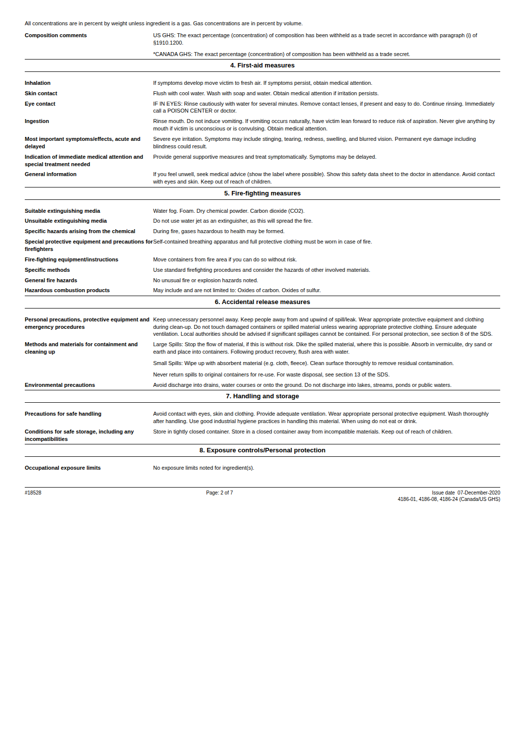All concentrations are in percent by weight unless ingredient is a gas. Gas concentrations are in percent by volume.
| Composition comments | US GHS: The exact percentage (concentration) of composition has been withheld as a trade secret in accordance with paragraph (i) of §1910.1200. *CANADA GHS: The exact percentage (concentration) of composition has been withheld as a trade secret. |
| 4. First-aid measures |
| Inhalation | If symptoms develop move victim to fresh air. If symptoms persist, obtain medical attention. |
| Skin contact | Flush with cool water. Wash with soap and water. Obtain medical attention if irritation persists. |
| Eye contact | IF IN EYES: Rinse cautiously with water for several minutes. Remove contact lenses, if present and easy to do. Continue rinsing. Immediately call a POISON CENTER or doctor. |
| Ingestion | Rinse mouth. Do not induce vomiting. If vomiting occurs naturally, have victim lean forward to reduce risk of aspiration. Never give anything by mouth if victim is unconscious or is convulsing. Obtain medical attention. |
| Most important symptoms/effects, acute and delayed | Severe eye irritation. Symptoms may include stinging, tearing, redness, swelling, and blurred vision. Permanent eye damage including blindness could result. |
| Indication of immediate medical attention and special treatment needed | Provide general supportive measures and treat symptomatically. Symptoms may be delayed. |
| General information | If you feel unwell, seek medical advice (show the label where possible). Show this safety data sheet to the doctor in attendance. Avoid contact with eyes and skin. Keep out of reach of children. |
| 5. Fire-fighting measures |
| Suitable extinguishing media | Water fog. Foam. Dry chemical powder. Carbon dioxide (CO2). |
| Unsuitable extinguishing media | Do not use water jet as an extinguisher, as this will spread the fire. |
| Specific hazards arising from the chemical | During fire, gases hazardous to health may be formed. |
| Special protective equipment and precautions for firefighters | Self-contained breathing apparatus and full protective clothing must be worn in case of fire. |
| Fire-fighting equipment/instructions | Move containers from fire area if you can do so without risk. |
| Specific methods | Use standard firefighting procedures and consider the hazards of other involved materials. |
| General fire hazards | No unusual fire or explosion hazards noted. |
| Hazardous combustion products | May include and are not limited to: Oxides of carbon. Oxides of sulfur. |
| 6. Accidental release measures |
| Personal precautions, protective equipment and emergency procedures | Keep unnecessary personnel away. Keep people away from and upwind of spill/leak. Wear appropriate protective equipment and clothing during clean-up. Do not touch damaged containers or spilled material unless wearing appropriate protective clothing. Ensure adequate ventilation. Local authorities should be advised if significant spillages cannot be contained. For personal protection, see section 8 of the SDS. |
| Methods and materials for containment and cleaning up | Large Spills: Stop the flow of material, if this is without risk. Dike the spilled material, where this is possible. Absorb in vermiculite, dry sand or earth and place into containers. Following product recovery, flush area with water. Small Spills: Wipe up with absorbent material (e.g. cloth, fleece). Clean surface thoroughly to remove residual contamination. Never return spills to original containers for re-use. For waste disposal, see section 13 of the SDS. |
| Environmental precautions | Avoid discharge into drains, water courses or onto the ground. Do not discharge into lakes, streams, ponds or public waters. |
| 7. Handling and storage |
| Precautions for safe handling | Avoid contact with eyes, skin and clothing. Provide adequate ventilation. Wear appropriate personal protective equipment. Wash thoroughly after handling. Use good industrial hygiene practices in handling this material. When using do not eat or drink. |
| Conditions for safe storage, including any incompatibilities | Store in tightly closed container. Store in a closed container away from incompatible materials. Keep out of reach of children. |
| 8. Exposure controls/Personal protection |
| Occupational exposure limits | No exposure limits noted for ingredient(s). |
#18528
Page: 2 of 7
Issue date 07-December-2020 4186-01, 4186-08, 4186-24 (Canada/US GHS)